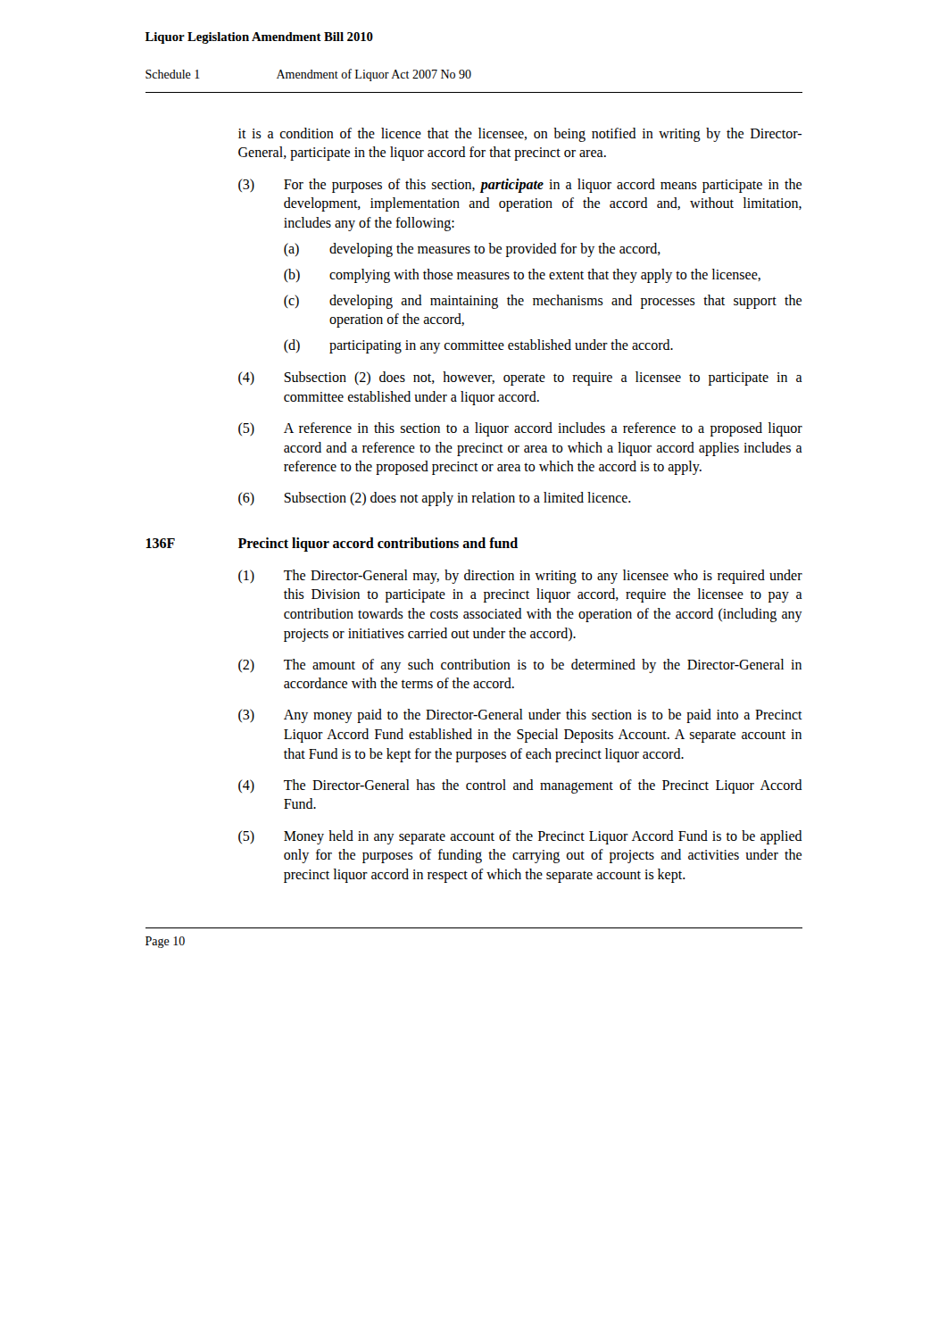Liquor Legislation Amendment Bill 2010
Schedule 1 Amendment of Liquor Act 2007 No 90
it is a condition of the licence that the licensee, on being notified in writing by the Director-General, participate in the liquor accord for that precinct or area.
(3) For the purposes of this section, participate in a liquor accord means participate in the development, implementation and operation of the accord and, without limitation, includes any of the following:
(a) developing the measures to be provided for by the accord,
(b) complying with those measures to the extent that they apply to the licensee,
(c) developing and maintaining the mechanisms and processes that support the operation of the accord,
(d) participating in any committee established under the accord.
(4) Subsection (2) does not, however, operate to require a licensee to participate in a committee established under a liquor accord.
(5) A reference in this section to a liquor accord includes a reference to a proposed liquor accord and a reference to the precinct or area to which a liquor accord applies includes a reference to the proposed precinct or area to which the accord is to apply.
(6) Subsection (2) does not apply in relation to a limited licence.
136F Precinct liquor accord contributions and fund
(1) The Director-General may, by direction in writing to any licensee who is required under this Division to participate in a precinct liquor accord, require the licensee to pay a contribution towards the costs associated with the operation of the accord (including any projects or initiatives carried out under the accord).
(2) The amount of any such contribution is to be determined by the Director-General in accordance with the terms of the accord.
(3) Any money paid to the Director-General under this section is to be paid into a Precinct Liquor Accord Fund established in the Special Deposits Account. A separate account in that Fund is to be kept for the purposes of each precinct liquor accord.
(4) The Director-General has the control and management of the Precinct Liquor Accord Fund.
(5) Money held in any separate account of the Precinct Liquor Accord Fund is to be applied only for the purposes of funding the carrying out of projects and activities under the precinct liquor accord in respect of which the separate account is kept.
Page 10